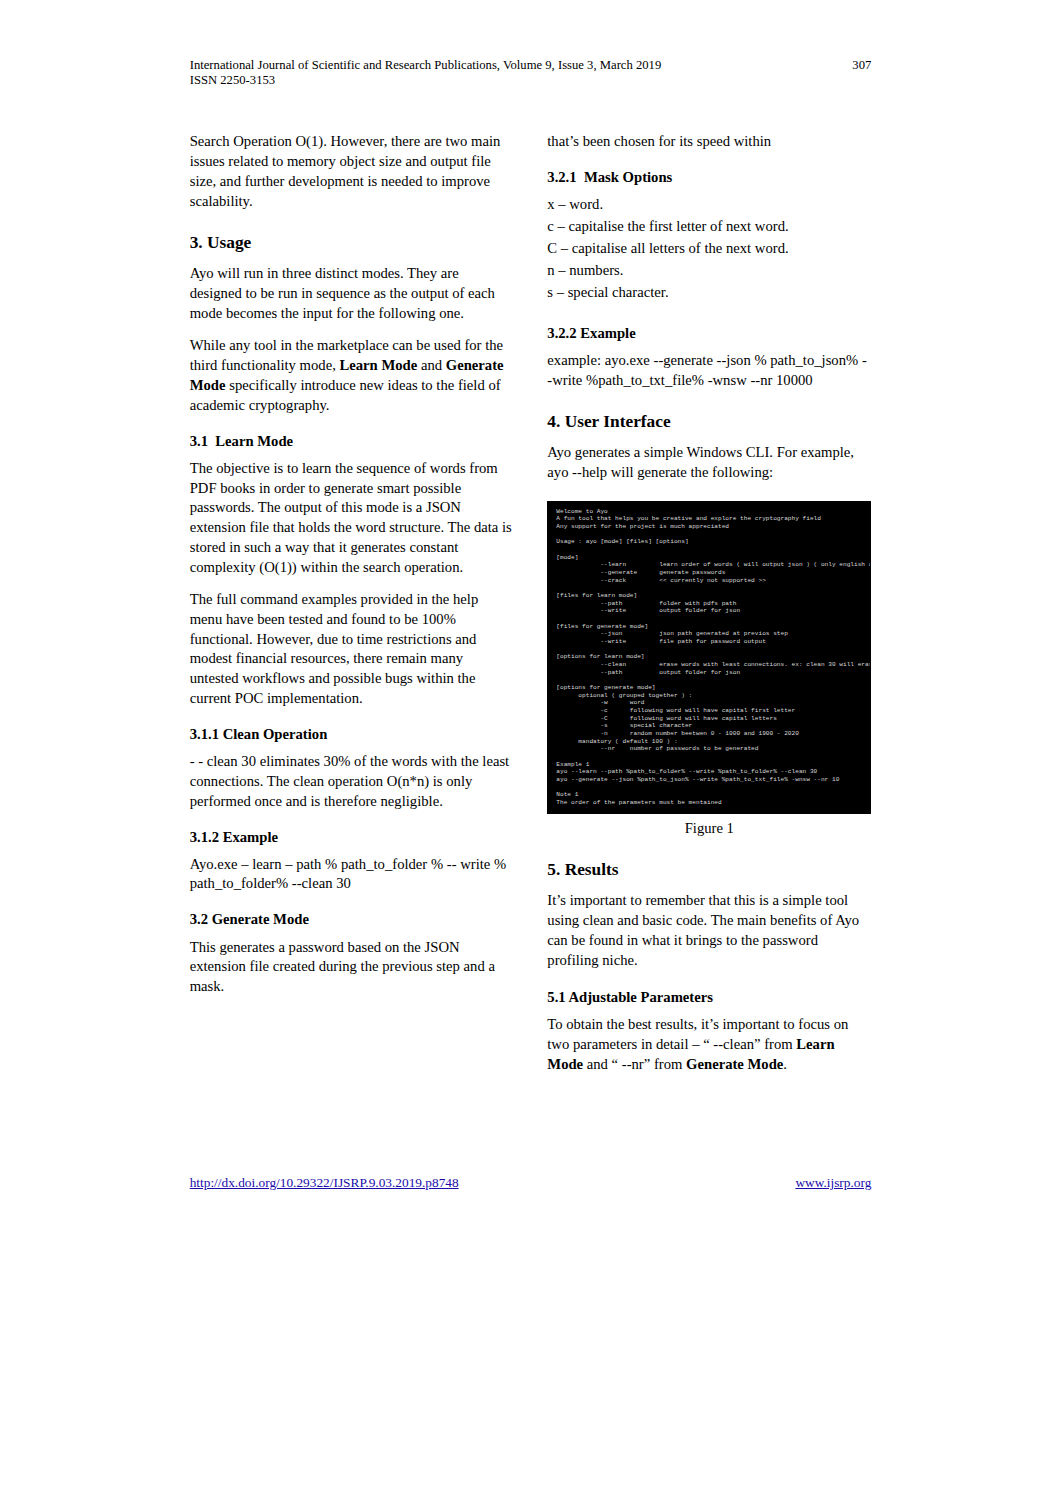International Journal of Scientific and Research Publications, Volume 9, Issue 3, March 2019
ISSN 2250-3153
307
Search Operation O(1). However, there are two main issues related to memory object size and output file size, and further development is needed to improve scalability.
3. Usage
Ayo will run in three distinct modes. They are designed to be run in sequence as the output of each mode becomes the input for the following one.
While any tool in the marketplace can be used for the third functionality mode, Learn Mode and Generate Mode specifically introduce new ideas to the field of academic cryptography.
3.1 Learn Mode
The objective is to learn the sequence of words from PDF books in order to generate smart possible passwords. The output of this mode is a JSON extension file that holds the word structure. The data is stored in such a way that it generates constant complexity (O(1)) within the search operation.
The full command examples provided in the help menu have been tested and found to be 100% functional. However, due to time restrictions and modest financial resources, there remain many untested workflows and possible bugs within the current POC implementation.
3.1.1 Clean Operation
- - clean 30 eliminates 30% of the words with the least connections. The clean operation O(n*n) is only performed once and is therefore negligible.
3.1.2 Example
Ayo.exe – learn – path % path_to_folder % -- write % path_to_folder% --clean 30
3.2 Generate Mode
This generates a password based on the JSON extension file created during the previous step and a mask.
that’s been chosen for its speed within
3.2.1 Mask Options
x – word.
c – capitalise the first letter of next word.
C – capitalise all letters of the next word.
n – numbers.
s – special character.
3.2.2 Example
example: ayo.exe --generate --json % path_to_json% --write %path_to_txt_file% -wnsw --nr 10000
4. User Interface
Ayo generates a simple Windows CLI. For example, ayo --help will generate the following:
Welcome to Ayo A fun tool that helps you be creative and explore the cryptography field Any support for the project is much appreciated Usage : ayo [mode] [files] [options] [mode] --learn learn order of words ( will output json ) ( only english at the moment ) --generate generate passwords --crack << currently not supported >> [files for learn mode] --path folder with pdfs path --write output folder for json [files for generate mode] --json json path generated at previos step --write file path for password output [options for learn mode] --clean erase words with least connections. ex: clean 30 will erase 30% --path output folder for json [options for generate mode] optional ( grouped together ) : -w word -c following word will have capital first letter -C following word will have capital letters -s special character -n random number beetwen 0 - 1000 and 1900 - 2020 mandatory ( default 100 ) : --nr number of passwords to be generated Example 1 ayo --learn --path %path_to_folder% --write %path_to_folder% --clean 30 ayo --generate --json %path_to_json% --write %path_to_txt_file% -wnsw --nr 10 Note 1 The order of the parameters must be mentained
Figure 1
5. Results
It’s important to remember that this is a simple tool using clean and basic code. The main benefits of Ayo can be found in what it brings to the password profiling niche.
5.1 Adjustable Parameters
To obtain the best results, it’s important to focus on two parameters in detail – “ --clean” from Learn Mode and “ --nr” from Generate Mode.
http://dx.doi.org/10.29322/IJSRP.9.03.2019.p8748 www.ijsrp.org